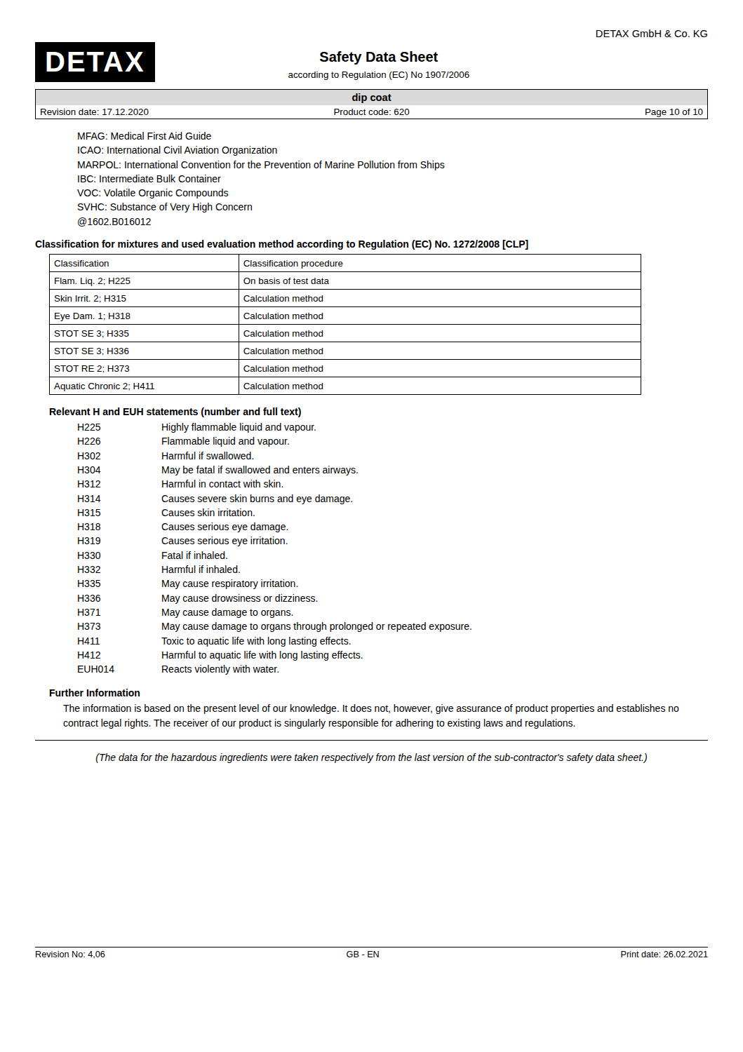DETAX GmbH & Co. KG
DETAX
Safety Data Sheet
according to Regulation (EC) No 1907/2006
dip coat
Revision date: 17.12.2020 Product code: 620 Page 10 of 10
MFAG: Medical First Aid Guide
ICAO: International Civil Aviation Organization
MARPOL: International Convention for the Prevention of Marine Pollution from Ships
IBC: Intermediate Bulk Container
VOC: Volatile Organic Compounds
SVHC: Substance of Very High Concern
@1602.B016012
Classification for mixtures and used evaluation method according to Regulation (EC) No. 1272/2008 [CLP]
| Classification | Classification procedure |
| Flam. Liq. 2; H225 | On basis of test data |
| Skin Irrit. 2; H315 | Calculation method |
| Eye Dam. 1; H318 | Calculation method |
| STOT SE 3; H335 | Calculation method |
| STOT SE 3; H336 | Calculation method |
| STOT RE 2; H373 | Calculation method |
| Aquatic Chronic 2; H411 | Calculation method |
Relevant H and EUH statements (number and full text)
H225
Highly flammable liquid and vapour.
H226
Flammable liquid and vapour.
H302
Harmful if swallowed.
H304
May be fatal if swallowed and enters airways.
H312
Harmful in contact with skin.
H314
Causes severe skin burns and eye damage.
H315
Causes skin irritation.
H318
Causes serious eye damage.
H319
Causes serious eye irritation.
H330
Fatal if inhaled.
H332
Harmful if inhaled.
H335
May cause respiratory irritation.
H336
May cause drowsiness or dizziness.
H371
May cause damage to organs.
H373
May cause damage to organs through prolonged or repeated exposure.
H411
Toxic to aquatic life with long lasting effects.
H412
Harmful to aquatic life with long lasting effects.
EUH014
Reacts violently with water.
Further Information
The information is based on the present level of our knowledge. It does not, however, give assurance of product properties and establishes no contract legal rights. The receiver of our product is singularly responsible for adhering to existing laws and regulations.
(The data for the hazardous ingredients were taken respectively from the last version of the sub-contractor's safety data sheet.)
Revision No: 4,06 GB - EN Print date: 26.02.2021